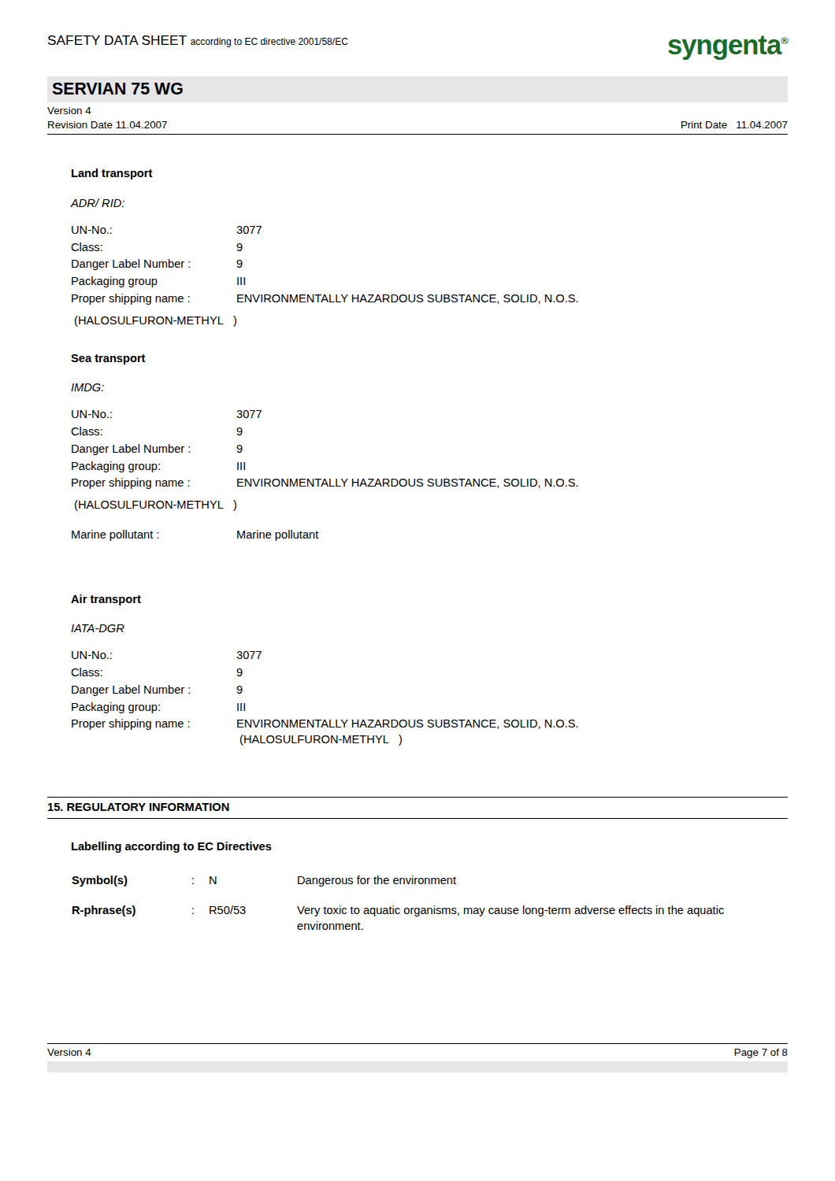SAFETY DATA SHEET according to EC directive 2001/58/EC
syngenta®
SERVIAN 75 WG
Version 4
Revision Date 11.04.2007 Print Date 11.04.2007
Land transport
ADR/ RID:
| UN-No.: | 3077 |
| Class: | 9 |
| Danger Label Number : | 9 |
| Packaging group | III |
| Proper shipping name : | ENVIRONMENTALLY HAZARDOUS SUBSTANCE, SOLID, N.O.S. |
(HALOSULFURON-METHYL )
Sea transport
IMDG:
| UN-No.: | 3077 |
| Class: | 9 |
| Danger Label Number : | 9 |
| Packaging group: | III |
| Proper shipping name : | ENVIRONMENTALLY HAZARDOUS SUBSTANCE, SOLID, N.O.S. |
(HALOSULFURON-METHYL )
| Marine pollutant : | Marine pollutant |
Air transport
IATA-DGR
| UN-No.: | 3077 |
| Class: | 9 |
| Danger Label Number : | 9 |
| Packaging group: | III |
| Proper shipping name : | ENVIRONMENTALLY HAZARDOUS SUBSTANCE, SOLID, N.O.S. (HALOSULFURON-METHYL ) |
15. REGULATORY INFORMATION
Labelling according to EC Directives
| Symbol(s) | : | N | Dangerous for the environment |
| R-phrase(s) | : | R50/53 | Very toxic to aquatic organisms, may cause long-term adverse effects in the aquatic environment. |
Version 4 Page 7 of 8